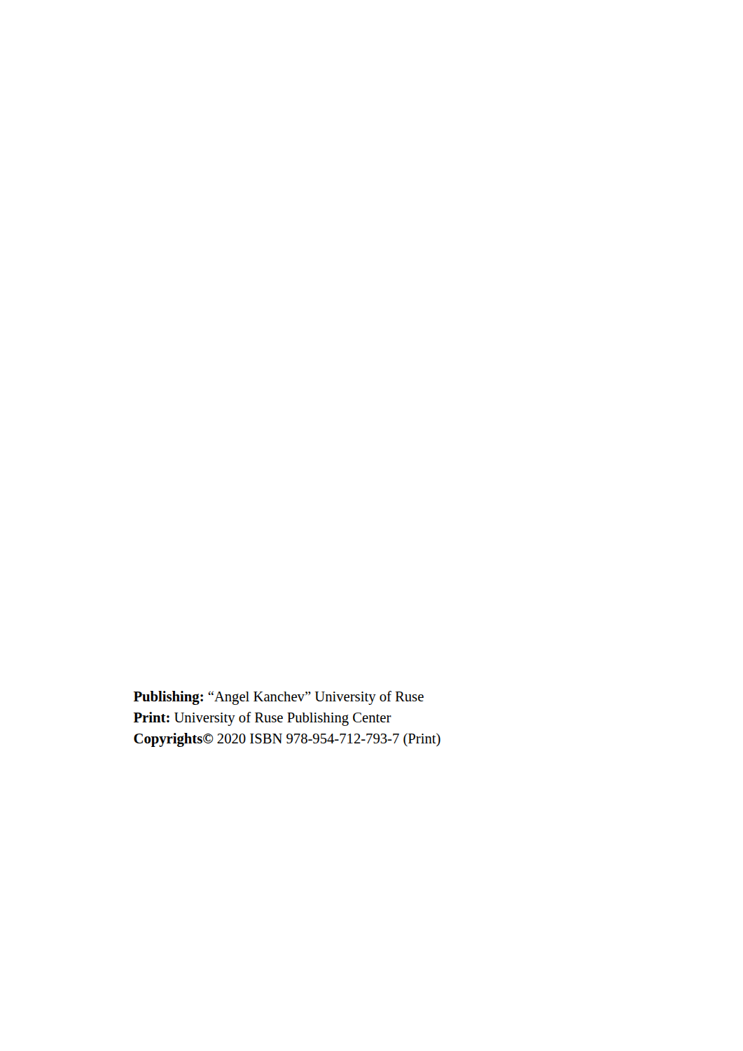Publishing: “Angel Kanchev” University of Ruse
Print: University of Ruse Publishing Center
Copyrights© 2020 ISBN 978-954-712-793-7 (Print)